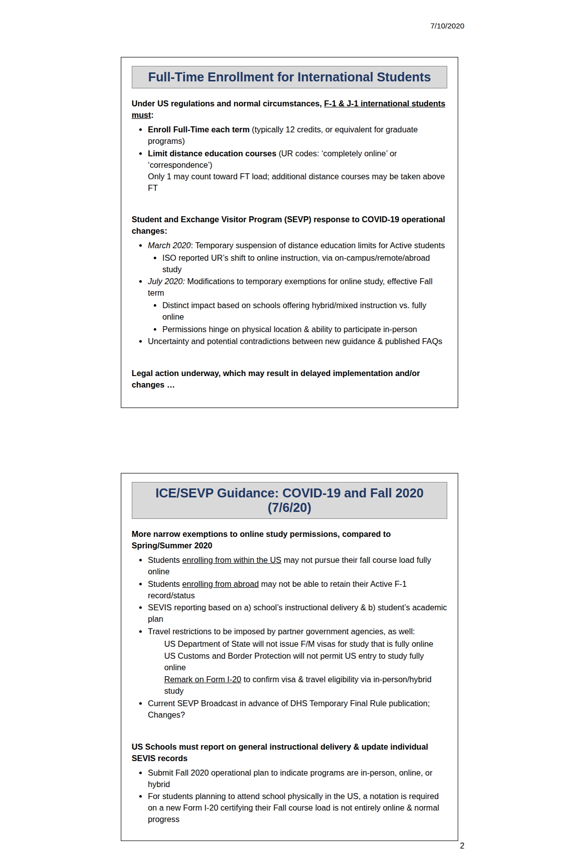7/10/2020
Full-Time Enrollment for International Students
Under US regulations and normal circumstances, F-1 & J-1 international students must:
Enroll Full-Time each term (typically 12 credits, or equivalent for graduate programs)
Limit distance education courses (UR codes: ‘completely online’ or ‘correspondence’)
Only 1 may count toward FT load; additional distance courses may be taken above FT
Student and Exchange Visitor Program (SEVP) response to COVID-19 operational changes:
March 2020: Temporary suspension of distance education limits for Active students
ISO reported UR’s shift to online instruction, via on-campus/remote/abroad study
July 2020: Modifications to temporary exemptions for online study, effective Fall term
Distinct impact based on schools offering hybrid/mixed instruction vs. fully online
Permissions hinge on physical location & ability to participate in-person
Uncertainty and potential contradictions between new guidance & published FAQs
Legal action underway, which may result in delayed implementation and/or changes …
ICE/SEVP Guidance: COVID-19 and Fall 2020 (7/6/20)
More narrow exemptions to online study permissions, compared to Spring/Summer 2020
Students enrolling from within the US may not pursue their fall course load fully online
Students enrolling from abroad may not be able to retain their Active F-1 record/status
SEVIS reporting based on a) school’s instructional delivery & b) student’s academic plan
Travel restrictions to be imposed by partner government agencies, as well:
US Department of State will not issue F/M visas for study that is fully online
US Customs and Border Protection will not permit US entry to study fully online
Remark on Form I-20 to confirm visa & travel eligibility via in-person/hybrid study
Current SEVP Broadcast in advance of DHS Temporary Final Rule publication; Changes?
US Schools must report on general instructional delivery & update individual SEVIS records
Submit Fall 2020 operational plan to indicate programs are in-person, online, or hybrid
For students planning to attend school physically in the US, a notation is required on a new Form I-20 certifying their Fall course load is not entirely online & normal progress
2